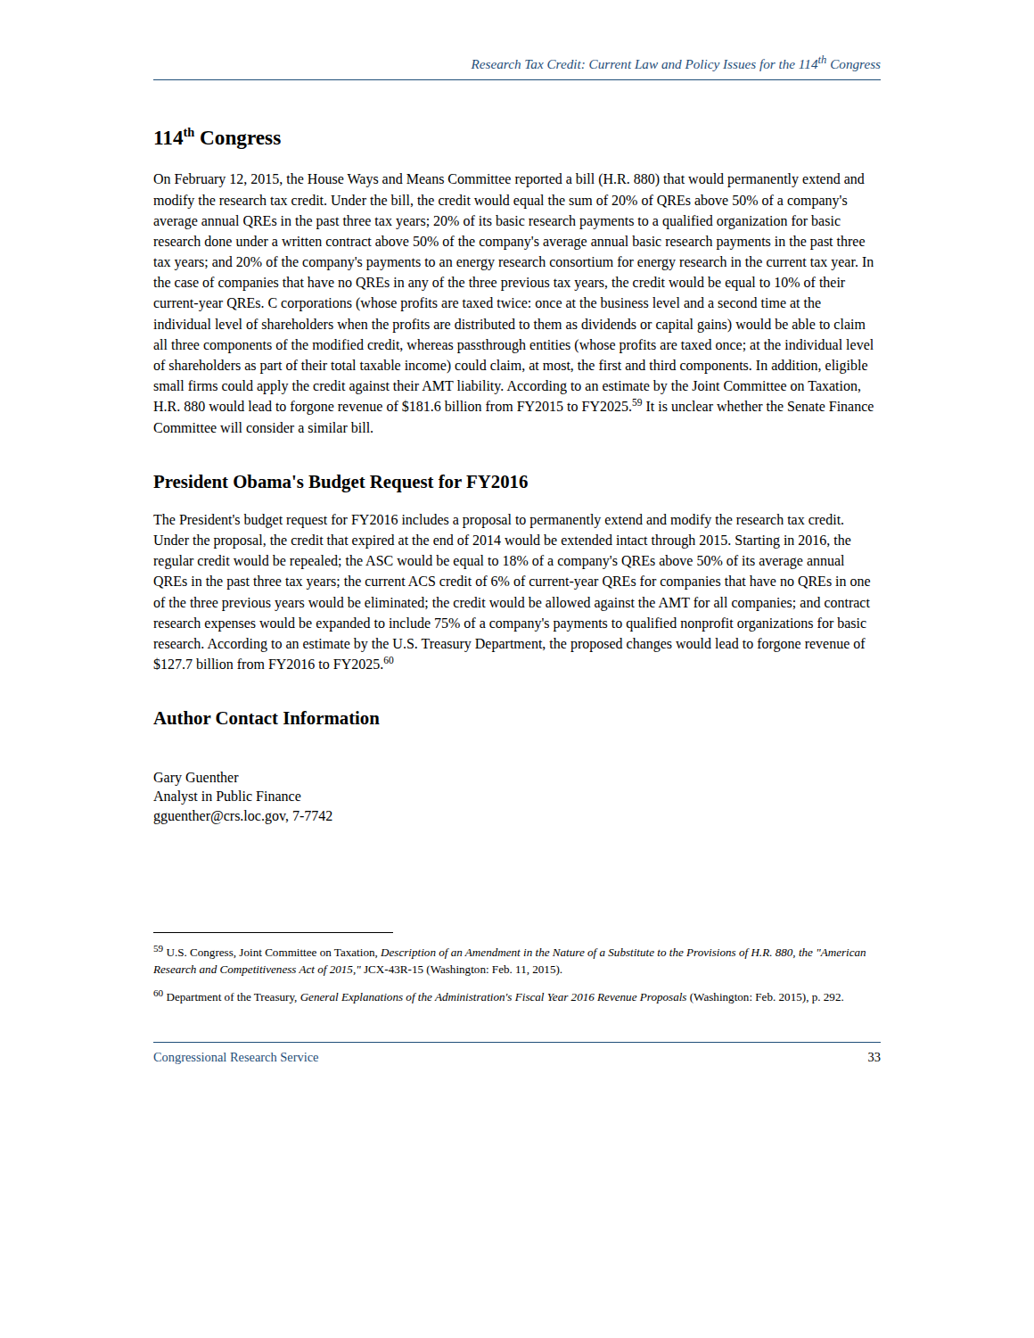Research Tax Credit: Current Law and Policy Issues for the 114th Congress
114th Congress
On February 12, 2015, the House Ways and Means Committee reported a bill (H.R. 880) that would permanently extend and modify the research tax credit. Under the bill, the credit would equal the sum of 20% of QREs above 50% of a company's average annual QREs in the past three tax years; 20% of its basic research payments to a qualified organization for basic research done under a written contract above 50% of the company's average annual basic research payments in the past three tax years; and 20% of the company's payments to an energy research consortium for energy research in the current tax year. In the case of companies that have no QREs in any of the three previous tax years, the credit would be equal to 10% of their current-year QREs. C corporations (whose profits are taxed twice: once at the business level and a second time at the individual level of shareholders when the profits are distributed to them as dividends or capital gains) would be able to claim all three components of the modified credit, whereas passthrough entities (whose profits are taxed once; at the individual level of shareholders as part of their total taxable income) could claim, at most, the first and third components. In addition, eligible small firms could apply the credit against their AMT liability. According to an estimate by the Joint Committee on Taxation, H.R. 880 would lead to forgone revenue of $181.6 billion from FY2015 to FY2025.59 It is unclear whether the Senate Finance Committee will consider a similar bill.
President Obama's Budget Request for FY2016
The President's budget request for FY2016 includes a proposal to permanently extend and modify the research tax credit. Under the proposal, the credit that expired at the end of 2014 would be extended intact through 2015. Starting in 2016, the regular credit would be repealed; the ASC would be equal to 18% of a company's QREs above 50% of its average annual QREs in the past three tax years; the current ACS credit of 6% of current-year QREs for companies that have no QREs in one of the three previous years would be eliminated; the credit would be allowed against the AMT for all companies; and contract research expenses would be expanded to include 75% of a company's payments to qualified nonprofit organizations for basic research. According to an estimate by the U.S. Treasury Department, the proposed changes would lead to forgone revenue of $127.7 billion from FY2016 to FY2025.60
Author Contact Information
Gary Guenther
Analyst in Public Finance
gguenther@crs.loc.gov, 7-7742
59 U.S. Congress, Joint Committee on Taxation, Description of an Amendment in the Nature of a Substitute to the Provisions of H.R. 880, the "American Research and Competitiveness Act of 2015," JCX-43R-15 (Washington: Feb. 11, 2015).
60 Department of the Treasury, General Explanations of the Administration's Fiscal Year 2016 Revenue Proposals (Washington: Feb. 2015), p. 292.
Congressional Research Service 33